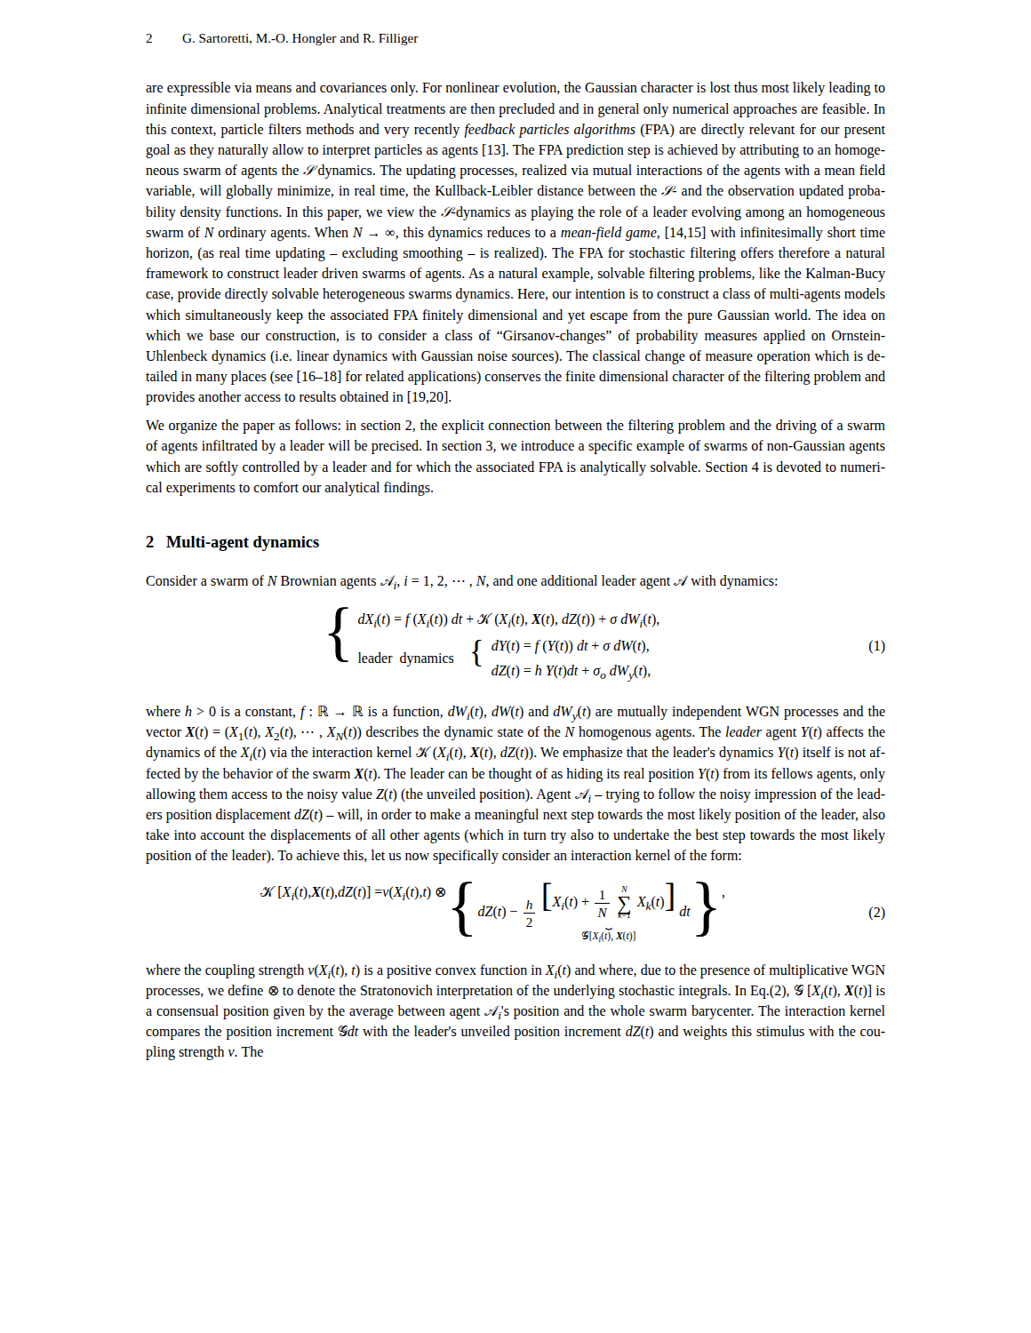2 G. Sartoretti, M.-O. Hongler and R. Filliger
are expressible via means and covariances only. For nonlinear evolution, the Gaussian character is lost thus most likely leading to infinite dimensional problems. Analytical treatments are then precluded and in general only numerical approaches are feasible. In this context, particle filters methods and very recently feedback particles algorithms (FPA) are directly relevant for our present goal as they naturally allow to interpret particles as agents [13]. The FPA prediction step is achieved by attributing to an homogeneous swarm of agents the 𝒮 dynamics. The updating processes, realized via mutual interactions of the agents with a mean field variable, will globally minimize, in real time, the Kullback-Leibler distance between the 𝒮- and the observation updated probability density functions. In this paper, we view the 𝒮-dynamics as playing the role of a leader evolving among an homogeneous swarm of N ordinary agents. When N → ∞, this dynamics reduces to a mean-field game, [14,15] with infinitesimally short time horizon, (as real time updating – excluding smoothing – is realized). The FPA for stochastic filtering offers therefore a natural framework to construct leader driven swarms of agents. As a natural example, solvable filtering problems, like the Kalman-Bucy case, provide directly solvable heterogeneous swarms dynamics. Here, our intention is to construct a class of multi-agents models which simultaneously keep the associated FPA finitely dimensional and yet escape from the pure Gaussian world. The idea on which we base our construction, is to consider a class of “Girsanov-changes” of probability measures applied on Ornstein-Uhlenbeck dynamics (i.e. linear dynamics with Gaussian noise sources). The classical change of measure operation which is detailed in many places (see [16–18] for related applications) conserves the finite dimensional character of the filtering problem and provides another access to results obtained in [19,20].
We organize the paper as follows: in section 2, the explicit connection between the filtering problem and the driving of a swarm of agents infiltrated by a leader will be precised. In section 3, we introduce a specific example of swarms of non-Gaussian agents which are softly controlled by a leader and for which the associated FPA is analytically solvable. Section 4 is devoted to numerical experiments to comfort our analytical findings.
2 Multi-agent dynamics
Consider a swarm of N Brownian agents 𝒜i, i = 1, 2, ⋯ , N, and one additional leader agent 𝒜 with dynamics:
{
| dX i ( t ) = f ( X i ( t )) dt + 𝒦 ( X i ( t ), X ( t ), dZ ( t )) + σ dW i ( t ), |
| leader dynamics | { / dY ( t ) = f ( Y ( t )) dt + σ dW ( t ), / / dZ ( t ) = h Y ( t ) dt + σ o dW y ( t ), / |
(1)
where h > 0 is a constant, f : ℝ → ℝ is a function, dWi(t), dW(t) and dWy(t) are mutually independent WGN processes and the vector X(t) = (X1(t), X2(t), ⋯ , XN(t)) describes the dynamic state of the N homogenous agents. The leader agent Y(t) affects the dynamics of the Xi(t) via the interaction kernel 𝒦 (Xi(t), X(t), dZ(t)). We emphasize that the leader's dynamics Y(t) itself is not affected by the behavior of the swarm X(t). The leader can be thought of as hiding its real position Y(t) from its fellows agents, only allowing them access to the noisy value Z(t) (the unveiled position). Agent 𝒜i – trying to follow the noisy impression of the leaders position displacement dZ(t) – will, in order to make a meaningful next step towards the most likely position of the leader, also take into account the displacements of all other agents (which in turn try also to undertake the best step towards the most likely position of the leader). To achieve this, let us now specifically consider an interaction kernel of the form:
𝒦 [Xi(t), X(t), dZ(t)] = ν (Xi(t), t) ⊗ { dZ(t) − h 2 [Xi(t) + 1 N N∑k=1 Xk(t)] ⏟ 𝒢[Xi(t), X(t)] dt },
(2)
where the coupling strength ν(Xi(t), t) is a positive convex function in Xi(t) and where, due to the presence of multiplicative WGN processes, we define ⊗ to denote the Stratonovich interpretation of the underlying stochastic integrals. In Eq.(2), 𝒢 [Xi(t), X(t)] is a consensual position given by the average between agent 𝒜i's position and the whole swarm barycenter. The interaction kernel compares the position increment 𝒢dt with the leader's unveiled position increment dZ(t) and weights this stimulus with the coupling strength ν. The